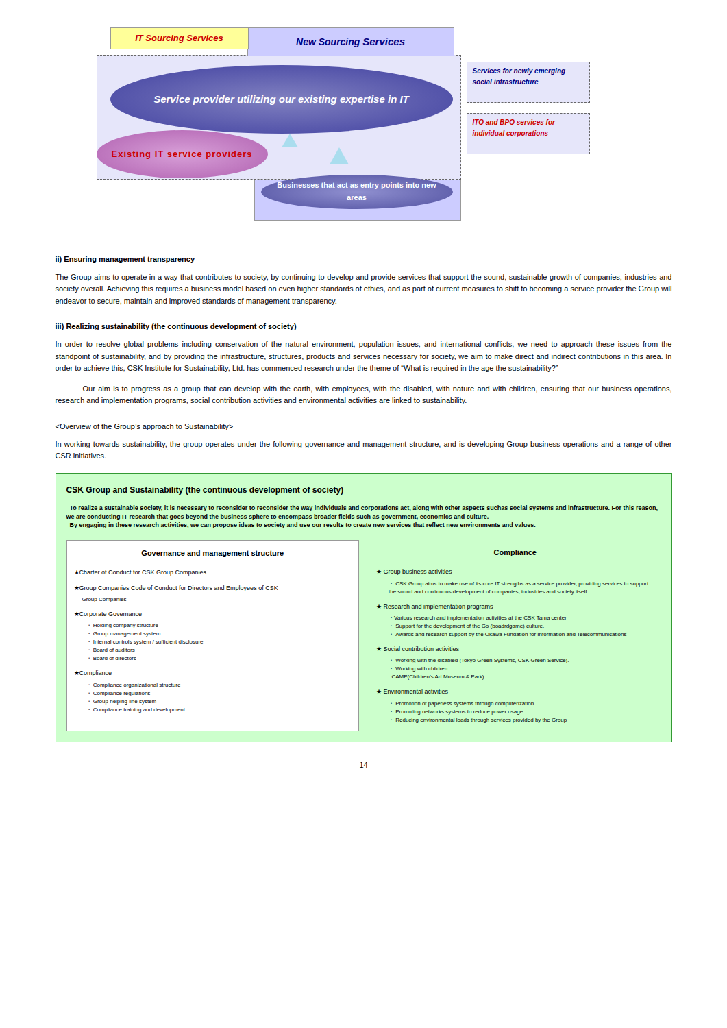IT Sourcing Services
New Sourcing Services
Service provider utilizing our existing expertise in IT
Existing IT service providers
Businesses that act as entry points into new areas
Services for newly emerging social infrastructure
ITO and BPO services for individual corporations
ii) Ensuring management transparency
The Group aims to operate in a way that contributes to society, by continuing to develop and provide services that support the sound, sustainable growth of companies, industries and society overall. Achieving this requires a business model based on even higher standards of ethics, and as part of current measures to shift to becoming a service provider the Group will endeavor to secure, maintain and improved standards of management transparency.
iii) Realizing sustainability (the continuous development of society)
In order to resolve global problems including conservation of the natural environment, population issues, and international conflicts, we need to approach these issues from the standpoint of sustainability, and by providing the infrastructure, structures, products and services necessary for society, we aim to make direct and indirect contributions in this area. In order to achieve this, CSK Institute for Sustainability, Ltd. has commenced research under the theme of “What is required in the age the sustainability?”
Our aim is to progress as a group that can develop with the earth, with employees, with the disabled, with nature and with children, ensuring that our business operations, research and implementation programs, social contribution activities and environmental activities are linked to sustainability.
<Overview of the Group’s approach to Sustainability>
In working towards sustainability, the group operates under the following governance and management structure, and is developing Group business operations and a range of other CSR initiatives.
CSK Group and Sustainability (the continuous development of society)
To realize a sustainable society, it is necessary to reconsider to reconsider the way individuals and corporations act, along with other aspects suchas social systems and infrastructure. For this reason, we are conducting IT research that goes beyond the business sphere to encompass broader fields such as government, economics and culture.
By engaging in these research activities, we can propose ideas to society and use our results to create new services that reflect new environments and values.
Governance and management structure
★Charter of Conduct for CSK Group Companies
★Group Companies Code of Conduct for Directors and Employees of CSK
Group Companies
★Corporate Governance
・ Holding company structure
・ Group management system
・ Internal controls system / sufficient disclosure
・ Board of auditors
・ Board of directors
★Compliance
・ Compliance organizational structure
・ Compliance regulations
・ Group helping line system
・ Compliance training and development
Compliance
★ Group business activities
・ CSK Group aims to make use of its core IT strengths as a service provider, providing services to support the sound and continuous development of companies, industries and society itself.
★ Research and implementation programs
・Various research and implementation activities at the CSK Tama center
・ Support for the development of the Go (boadrdgame) culture.
・ Awards and research support by the Okawa Fundation for Information and Telecommunications
★ Social contribution activities
・ Working with the disabled (Tokyo Green Systems, CSK Green Service).
・ Working with children
CAMP(Children’s Art Museum & Park)
★ Environmental activities
・ Promotion of paperless systems through computerization
・ Promoting networks systems to reduce power usage
・ Reducing environmental loads through services provided by the Group
14